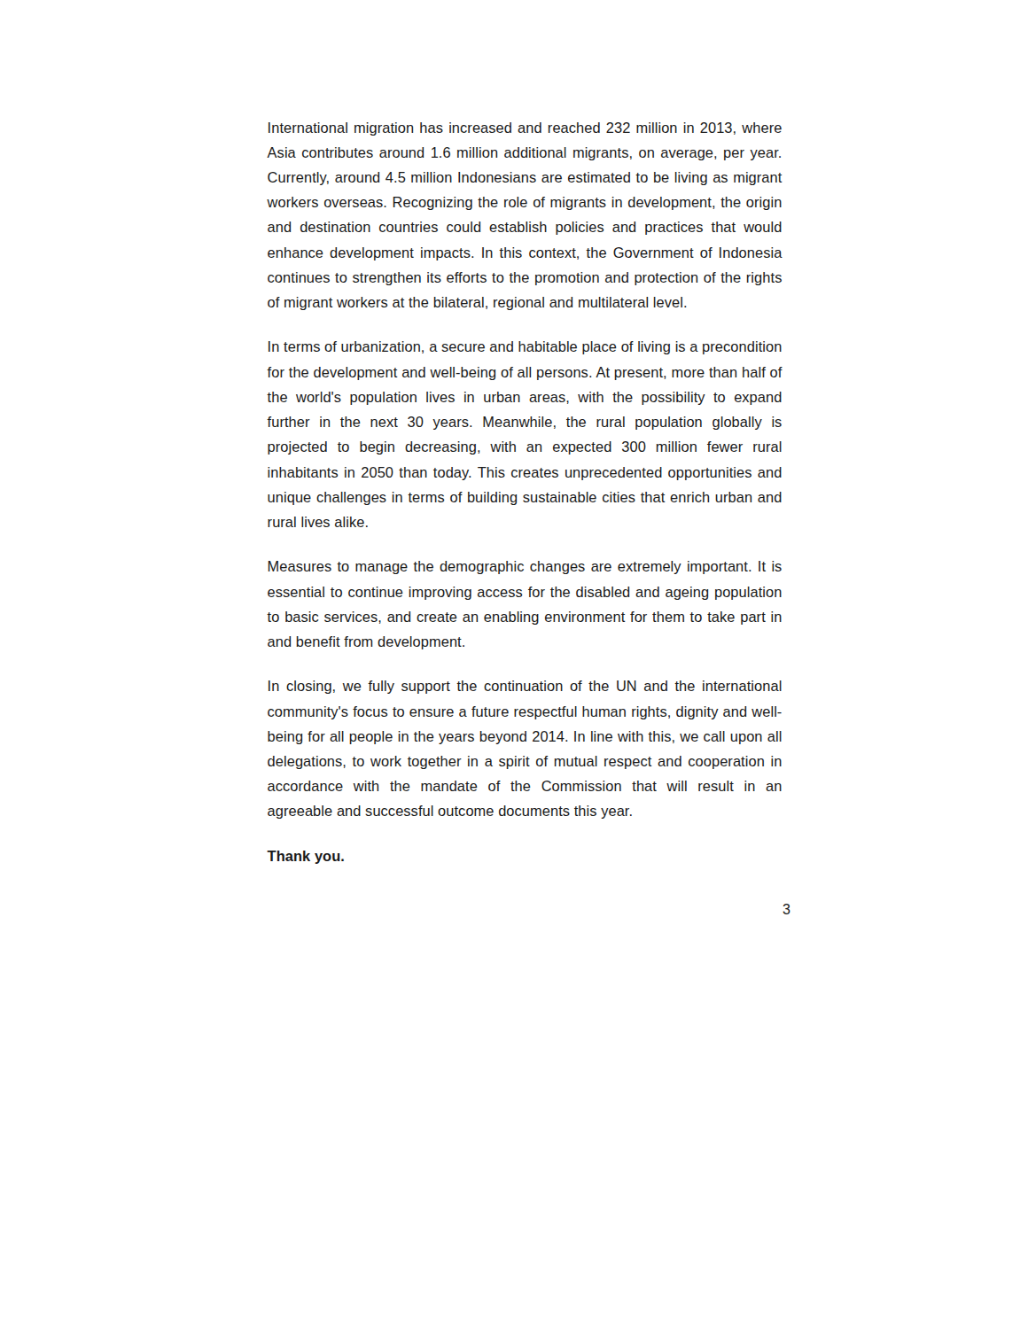International migration has increased and reached 232 million in 2013, where Asia contributes around 1.6 million additional migrants, on average, per year. Currently, around 4.5 million Indonesians are estimated to be living as migrant workers overseas. Recognizing the role of migrants in development, the origin and destination countries could establish policies and practices that would enhance development impacts. In this context, the Government of Indonesia continues to strengthen its efforts to the promotion and protection of the rights of migrant workers at the bilateral, regional and multilateral level.
In terms of urbanization, a secure and habitable place of living is a precondition for the development and well-being of all persons. At present, more than half of the world's population lives in urban areas, with the possibility to expand further in the next 30 years. Meanwhile, the rural population globally is projected to begin decreasing, with an expected 300 million fewer rural inhabitants in 2050 than today. This creates unprecedented opportunities and unique challenges in terms of building sustainable cities that enrich urban and rural lives alike.
Measures to manage the demographic changes are extremely important. It is essential to continue improving access for the disabled and ageing population to basic services, and create an enabling environment for them to take part in and benefit from development.
In closing, we fully support the continuation of the UN and the international community's focus to ensure a future respectful human rights, dignity and well-being for all people in the years beyond 2014. In line with this, we call upon all delegations, to work together in a spirit of mutual respect and cooperation in accordance with the mandate of the Commission that will result in an agreeable and successful outcome documents this year.
Thank you.
3